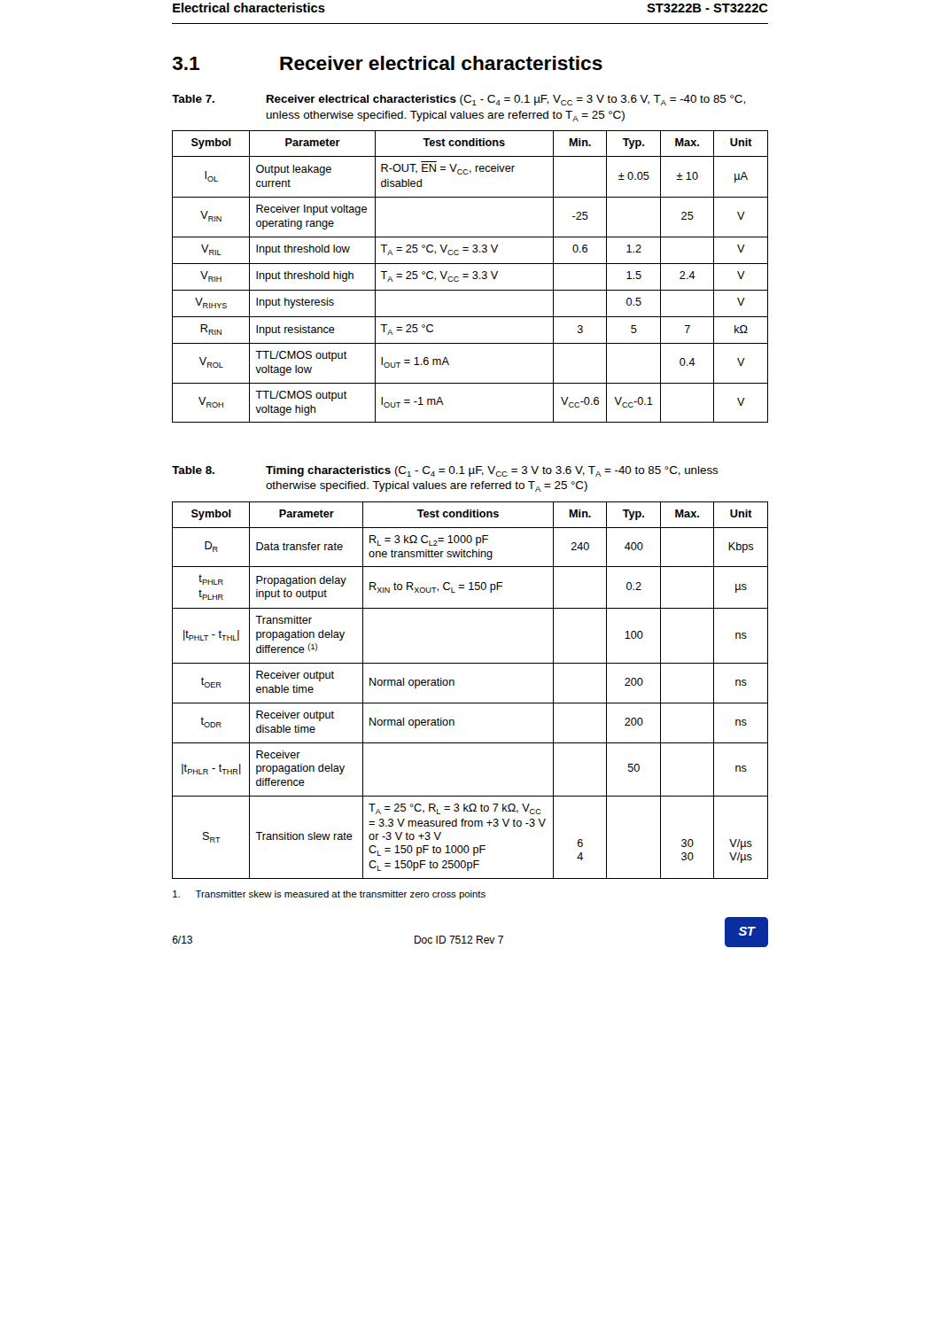Electrical characteristics
ST3222B - ST3222C
3.1 Receiver electrical characteristics
Table 7.
Receiver electrical characteristics (C1 - C4 = 0.1 µF, VCC = 3 V to 3.6 V, TA = -40 to 85 °C, unless otherwise specified. Typical values are referred to TA = 25 °C)
| Symbol | Parameter | Test conditions | Min. | Typ. | Max. | Unit |
| --- | --- | --- | --- | --- | --- | --- |
| I OL | Output leakage current | R-OUT, EN = V CC , receiver disabled | | ± 0.05 | ± 10 | µA |
| V RIN | Receiver Input voltage operating range | | -25 | | 25 | V |
| V RIL | Input threshold low | T A = 25 °C, V CC = 3.3 V | 0.6 | 1.2 | | V |
| V RIH | Input threshold high | T A = 25 °C, V CC = 3.3 V | | 1.5 | 2.4 | V |
| V RIHYS | Input hysteresis | | | 0.5 | | V |
| R RIN | Input resistance | T A = 25 °C | 3 | 5 | 7 | kΩ |
| V ROL | TTL/CMOS output voltage low | I OUT = 1.6 mA | | | 0.4 | V |
| V ROH | TTL/CMOS output voltage high | I OUT = -1 mA | V CC -0.6 | V CC -0.1 | | V |
Table 8.
Timing characteristics (C1 - C4 = 0.1 µF, VCC = 3 V to 3.6 V, TA = -40 to 85 °C, unless otherwise specified. Typical values are referred to TA = 25 °C)
| Symbol | Parameter | Test conditions | Min. | Typ. | Max. | Unit |
| --- | --- | --- | --- | --- | --- | --- |
| D R | Data transfer rate | R L = 3 kΩ C L2 = 1000 pF one transmitter switching | 240 | 400 | | Kbps |
| t PHLR t PLHR | Propagation delay input to output | R XIN to R XOUT , C L = 150 pF | | 0.2 | | µs |
| /t PHLT - t THL / | Transmitter propagation delay difference (1) | | | 100 | | ns |
| t OER | Receiver output enable time | Normal operation | | 200 | | ns |
| t ODR | Receiver output disable time | Normal operation | | 200 | | ns |
| /t PHLR - t THR / | Receiver propagation delay difference | | | 50 | | ns |
| S RT | Transition slew rate | T A = 25 °C, R L = 3 kΩ to 7 kΩ, V CC = 3.3 V measured from +3 V to -3 V or -3 V to +3 V C L = 150 pF to 1000 pF C L = 150pF to 2500pF | 6 4 | | 30 30 | V/µs V/µs |
1.
Transmitter skew is measured at the transmitter zero cross points
6/13
Doc ID 7512 Rev 7
ST